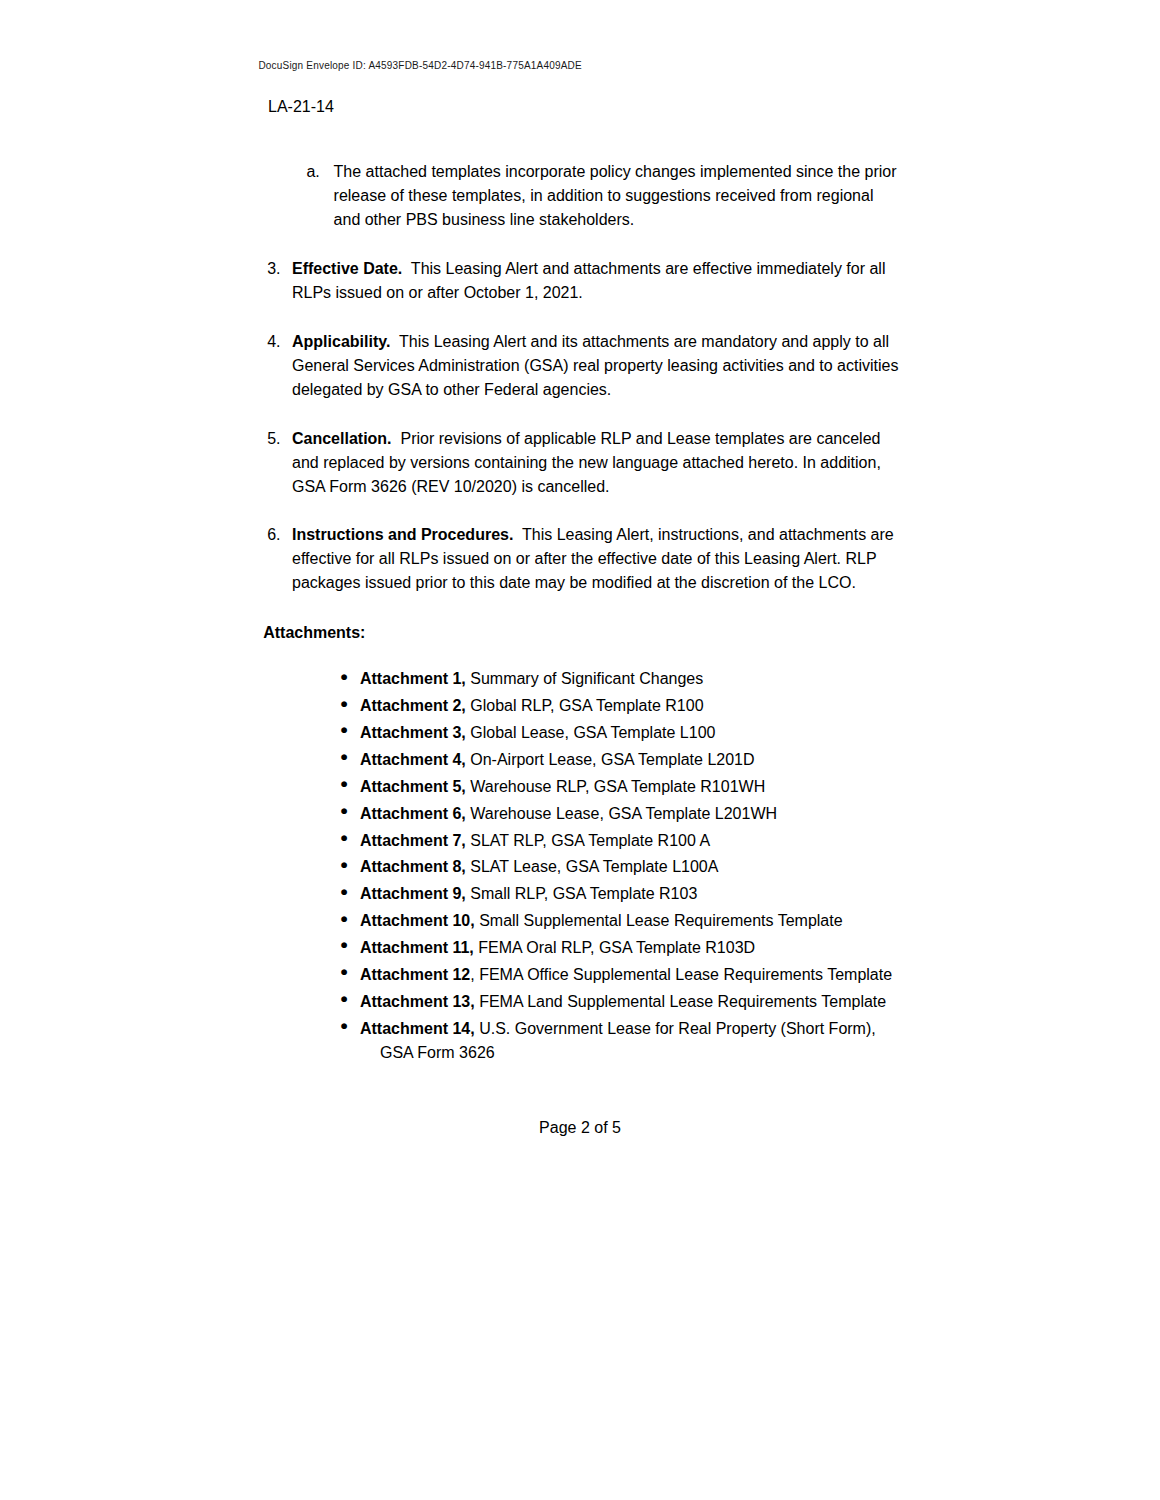DocuSign Envelope ID: A4593FDB-54D2-4D74-941B-775A1A409ADE
LA-21-14
a. The attached templates incorporate policy changes implemented since the prior release of these templates, in addition to suggestions received from regional and other PBS business line stakeholders.
3. Effective Date. This Leasing Alert and attachments are effective immediately for all RLPs issued on or after October 1, 2021.
4. Applicability. This Leasing Alert and its attachments are mandatory and apply to all General Services Administration (GSA) real property leasing activities and to activities delegated by GSA to other Federal agencies.
5. Cancellation. Prior revisions of applicable RLP and Lease templates are canceled and replaced by versions containing the new language attached hereto. In addition, GSA Form 3626 (REV 10/2020) is cancelled.
6. Instructions and Procedures. This Leasing Alert, instructions, and attachments are effective for all RLPs issued on or after the effective date of this Leasing Alert. RLP packages issued prior to this date may be modified at the discretion of the LCO.
Attachments:
Attachment 1, Summary of Significant Changes
Attachment 2, Global RLP, GSA Template R100
Attachment 3, Global Lease, GSA Template L100
Attachment 4, On-Airport Lease, GSA Template L201D
Attachment 5, Warehouse RLP, GSA Template R101WH
Attachment 6, Warehouse Lease, GSA Template L201WH
Attachment 7, SLAT RLP, GSA Template R100 A
Attachment 8, SLAT Lease, GSA Template L100A
Attachment 9, Small RLP, GSA Template R103
Attachment 10, Small Supplemental Lease Requirements Template
Attachment 11, FEMA Oral RLP, GSA Template R103D
Attachment 12, FEMA Office Supplemental Lease Requirements Template
Attachment 13, FEMA Land Supplemental Lease Requirements Template
Attachment 14, U.S. Government Lease for Real Property (Short Form),GSA Form 3626
Page 2 of 5